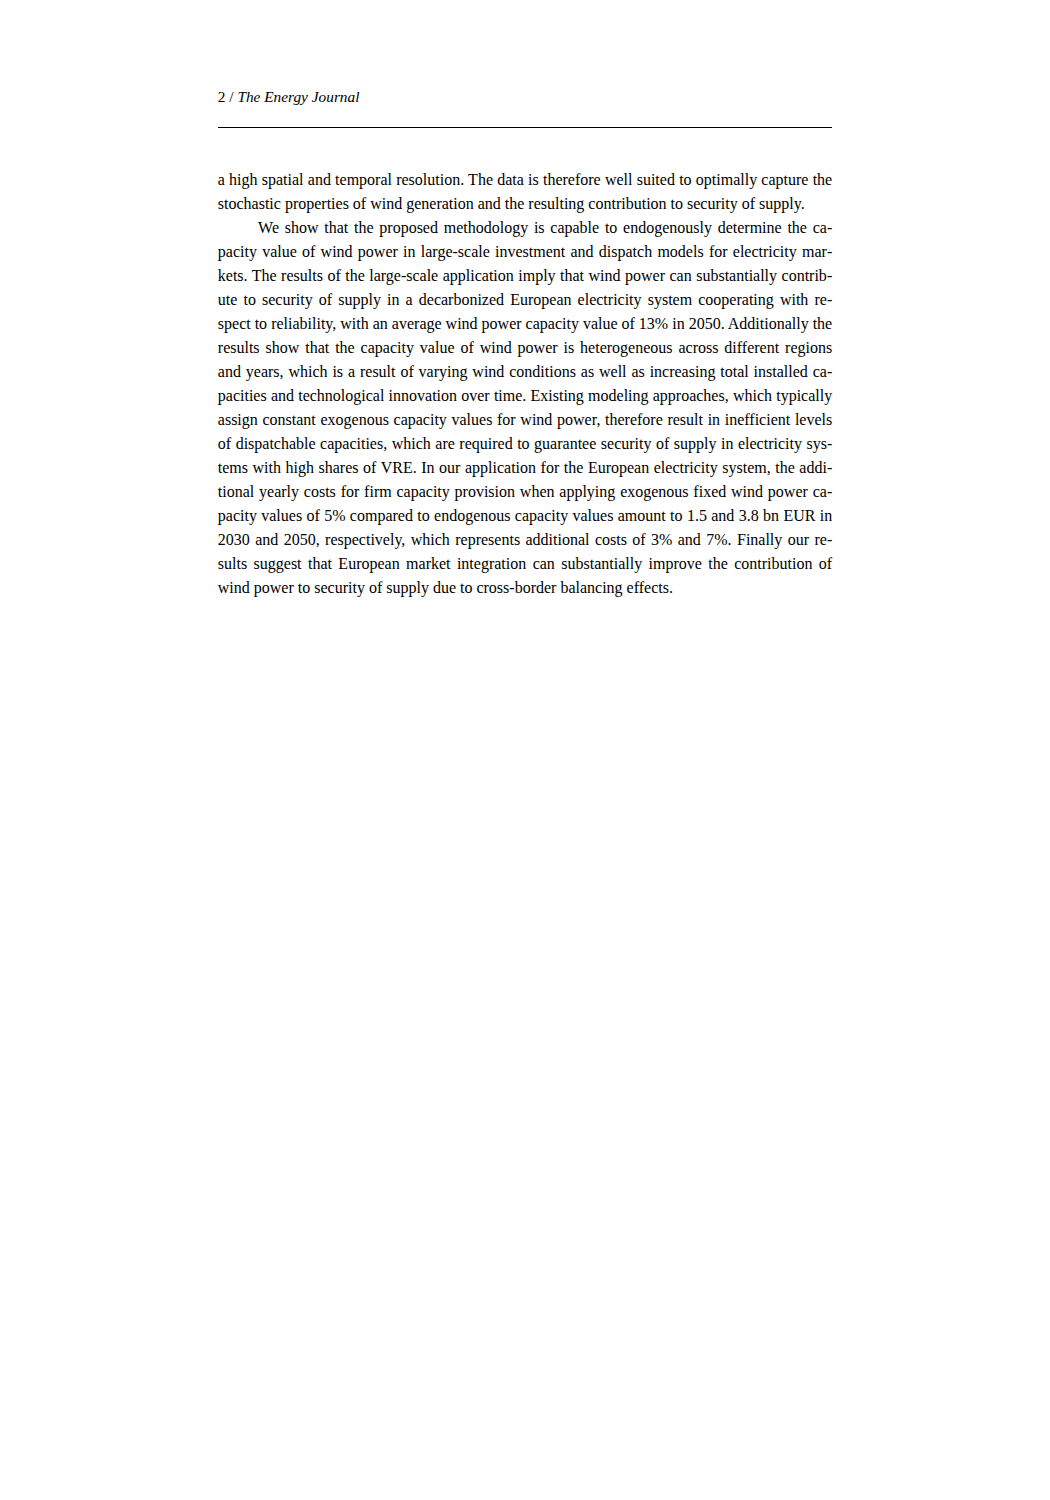2 / The Energy Journal
a high spatial and temporal resolution. The data is therefore well suited to optimally capture the stochastic properties of wind generation and the resulting contribution to security of supply.
We show that the proposed methodology is capable to endogenously determine the capacity value of wind power in large-scale investment and dispatch models for electricity markets. The results of the large-scale application imply that wind power can substantially contribute to security of supply in a decarbonized European electricity system cooperating with respect to reliability, with an average wind power capacity value of 13% in 2050. Additionally the results show that the capacity value of wind power is heterogeneous across different regions and years, which is a result of varying wind conditions as well as increasing total installed capacities and technological innovation over time. Existing modeling approaches, which typically assign constant exogenous capacity values for wind power, therefore result in inefficient levels of dispatchable capacities, which are required to guarantee security of supply in electricity systems with high shares of VRE. In our application for the European electricity system, the additional yearly costs for firm capacity provision when applying exogenous fixed wind power capacity values of 5% compared to endogenous capacity values amount to 1.5 and 3.8 bn EUR in 2030 and 2050, respectively, which represents additional costs of 3% and 7%. Finally our results suggest that European market integration can substantially improve the contribution of wind power to security of supply due to cross-border balancing effects.